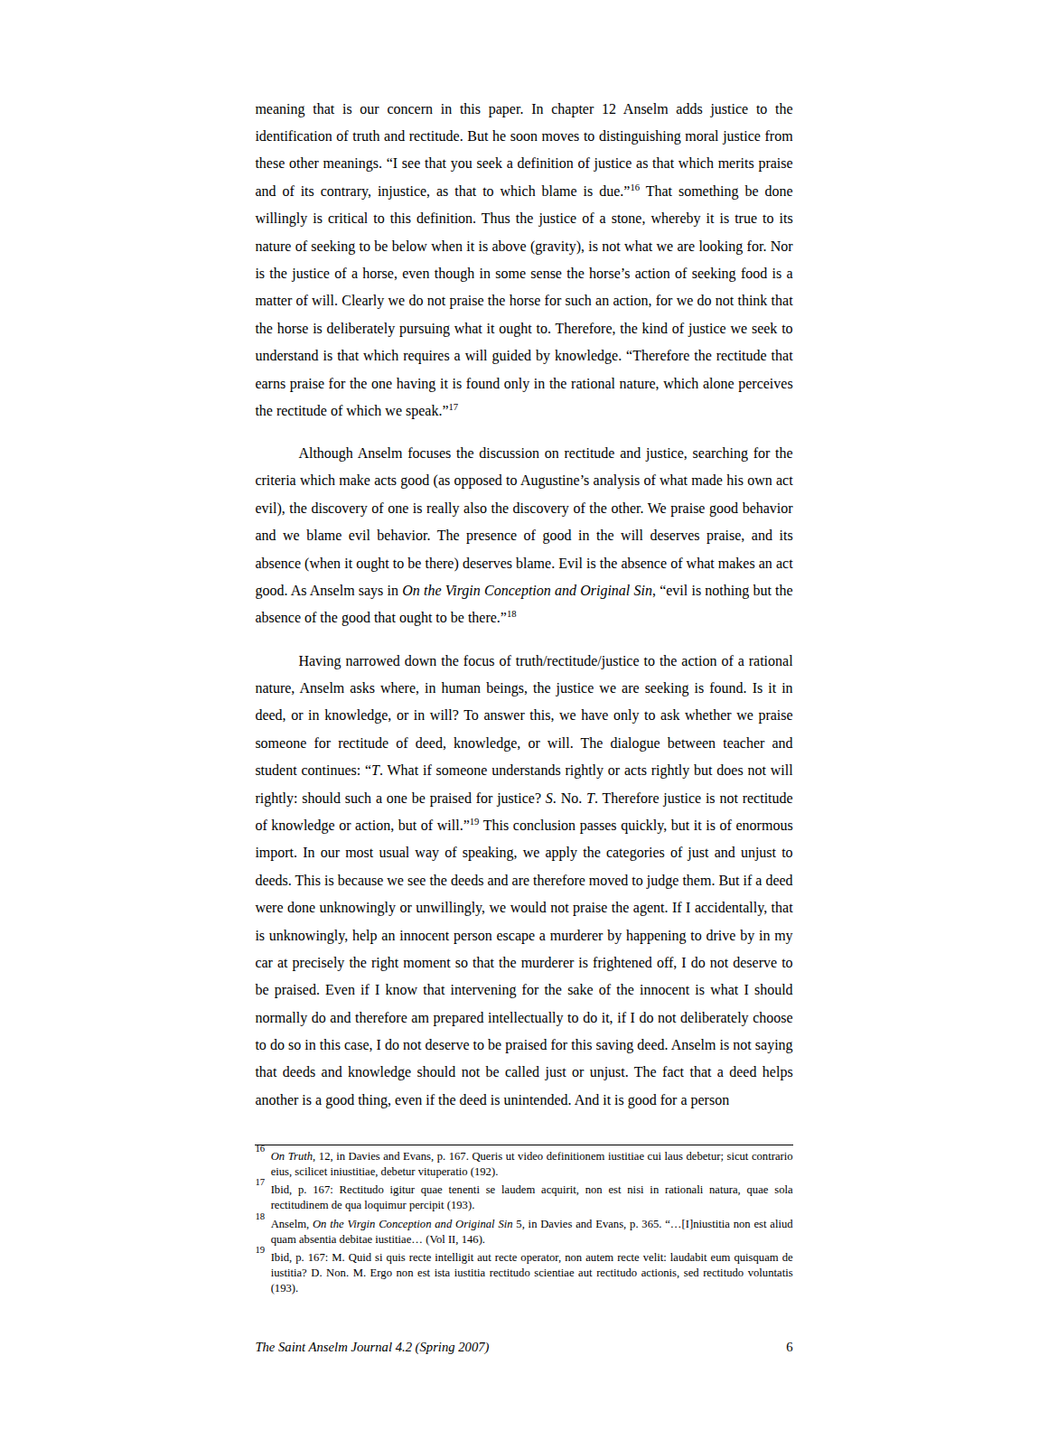meaning that is our concern in this paper. In chapter 12 Anselm adds justice to the identification of truth and rectitude. But he soon moves to distinguishing moral justice from these other meanings. “I see that you seek a definition of justice as that which merits praise and of its contrary, injustice, as that to which blame is due.”16 That something be done willingly is critical to this definition. Thus the justice of a stone, whereby it is true to its nature of seeking to be below when it is above (gravity), is not what we are looking for. Nor is the justice of a horse, even though in some sense the horse’s action of seeking food is a matter of will. Clearly we do not praise the horse for such an action, for we do not think that the horse is deliberately pursuing what it ought to. Therefore, the kind of justice we seek to understand is that which requires a will guided by knowledge. “Therefore the rectitude that earns praise for the one having it is found only in the rational nature, which alone perceives the rectitude of which we speak.”17
Although Anselm focuses the discussion on rectitude and justice, searching for the criteria which make acts good (as opposed to Augustine’s analysis of what made his own act evil), the discovery of one is really also the discovery of the other. We praise good behavior and we blame evil behavior. The presence of good in the will deserves praise, and its absence (when it ought to be there) deserves blame. Evil is the absence of what makes an act good. As Anselm says in On the Virgin Conception and Original Sin, “evil is nothing but the absence of the good that ought to be there.”18
Having narrowed down the focus of truth/rectitude/justice to the action of a rational nature, Anselm asks where, in human beings, the justice we are seeking is found. Is it in deed, or in knowledge, or in will? To answer this, we have only to ask whether we praise someone for rectitude of deed, knowledge, or will. The dialogue between teacher and student continues: “T. What if someone understands rightly or acts rightly but does not will rightly: should such a one be praised for justice? S. No. T. Therefore justice is not rectitude of knowledge or action, but of will.”19 This conclusion passes quickly, but it is of enormous import. In our most usual way of speaking, we apply the categories of just and unjust to deeds. This is because we see the deeds and are therefore moved to judge them. But if a deed were done unknowingly or unwillingly, we would not praise the agent. If I accidentally, that is unknowingly, help an innocent person escape a murderer by happening to drive by in my car at precisely the right moment so that the murderer is frightened off, I do not deserve to be praised. Even if I know that intervening for the sake of the innocent is what I should normally do and therefore am prepared intellectually to do it, if I do not deliberately choose to do so in this case, I do not deserve to be praised for this saving deed. Anselm is not saying that deeds and knowledge should not be called just or unjust. The fact that a deed helps another is a good thing, even if the deed is unintended. And it is good for a person
16 On Truth, 12, in Davies and Evans, p. 167. Queris ut video definitionem iustitiae cui laus debetur; sicut contrario eius, scilicet iniustitiae, debetur vituperatio (192).
17 Ibid, p. 167: Rectitudo igitur quae tenenti se laudem acquirit, non est nisi in rationali natura, quae sola rectitudinem de qua loquimur percipit (193).
18 Anselm, On the Virgin Conception and Original Sin 5, in Davies and Evans, p. 365. “…[I]niustitia non est aliud quam absentia debitae iustitiae… (Vol II, 146).
19 Ibid, p. 167: M. Quid si quis recte intelligit aut recte operator, non autem recte velit: laudabit eum quisquam de iustitia? D. Non. M. Ergo non est ista iustitia rectitudo scientiae aut rectitudo actionis, sed rectitudo voluntatis (193).
The Saint Anselm Journal 4.2 (Spring 2007) 6